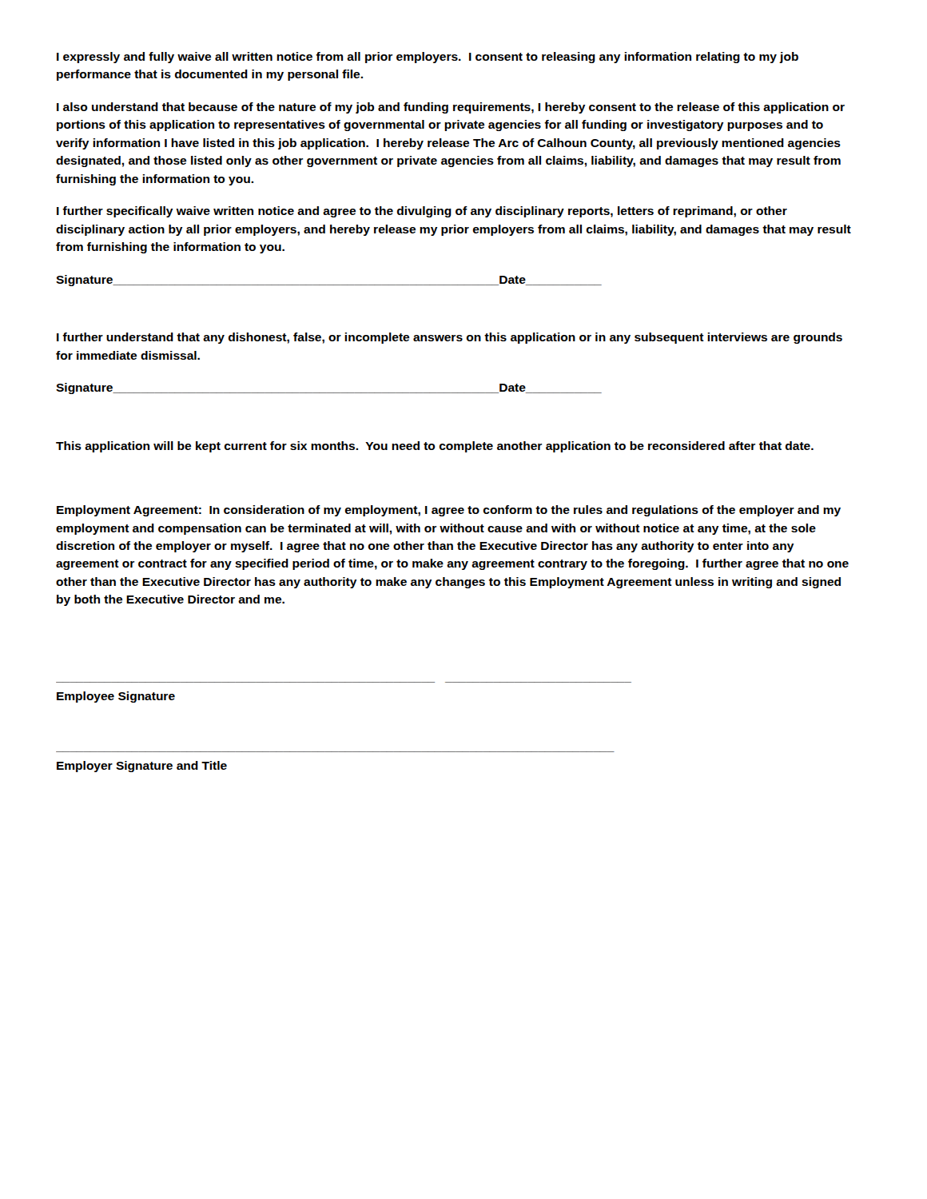I expressly and fully waive all written notice from all prior employers. I consent to releasing any information relating to my job performance that is documented in my personal file.
I also understand that because of the nature of my job and funding requirements, I hereby consent to the release of this application or portions of this application to representatives of governmental or private agencies for all funding or investigatory purposes and to verify information I have listed in this job application. I hereby release The Arc of Calhoun County, all previously mentioned agencies designated, and those listed only as other government or private agencies from all claims, liability, and damages that may result from furnishing the information to you.
I further specifically waive written notice and agree to the divulging of any disciplinary reports, letters of reprimand, or other disciplinary action by all prior employers, and hereby release my prior employers from all claims, liability, and damages that may result from furnishing the information to you.
Signature________________________________________________________Date___________
I further understand that any dishonest, false, or incomplete answers on this application or in any subsequent interviews are grounds for immediate dismissal.
Signature________________________________________________________Date___________
This application will be kept current for six months. You need to complete another application to be reconsidered after that date.
Employment Agreement: In consideration of my employment, I agree to conform to the rules and regulations of the employer and my employment and compensation can be terminated at will, with or without cause and with or without notice at any time, at the sole discretion of the employer or myself. I agree that no one other than the Executive Director has any authority to enter into any agreement or contract for any specified period of time, or to make any agreement contrary to the foregoing. I further agree that no one other than the Executive Director has any authority to make any changes to this Employment Agreement unless in writing and signed by both the Executive Director and me.
_______________________________________________________ ___________________________
Employee Signature
_________________________________________________________________________________
Employer Signature and Title